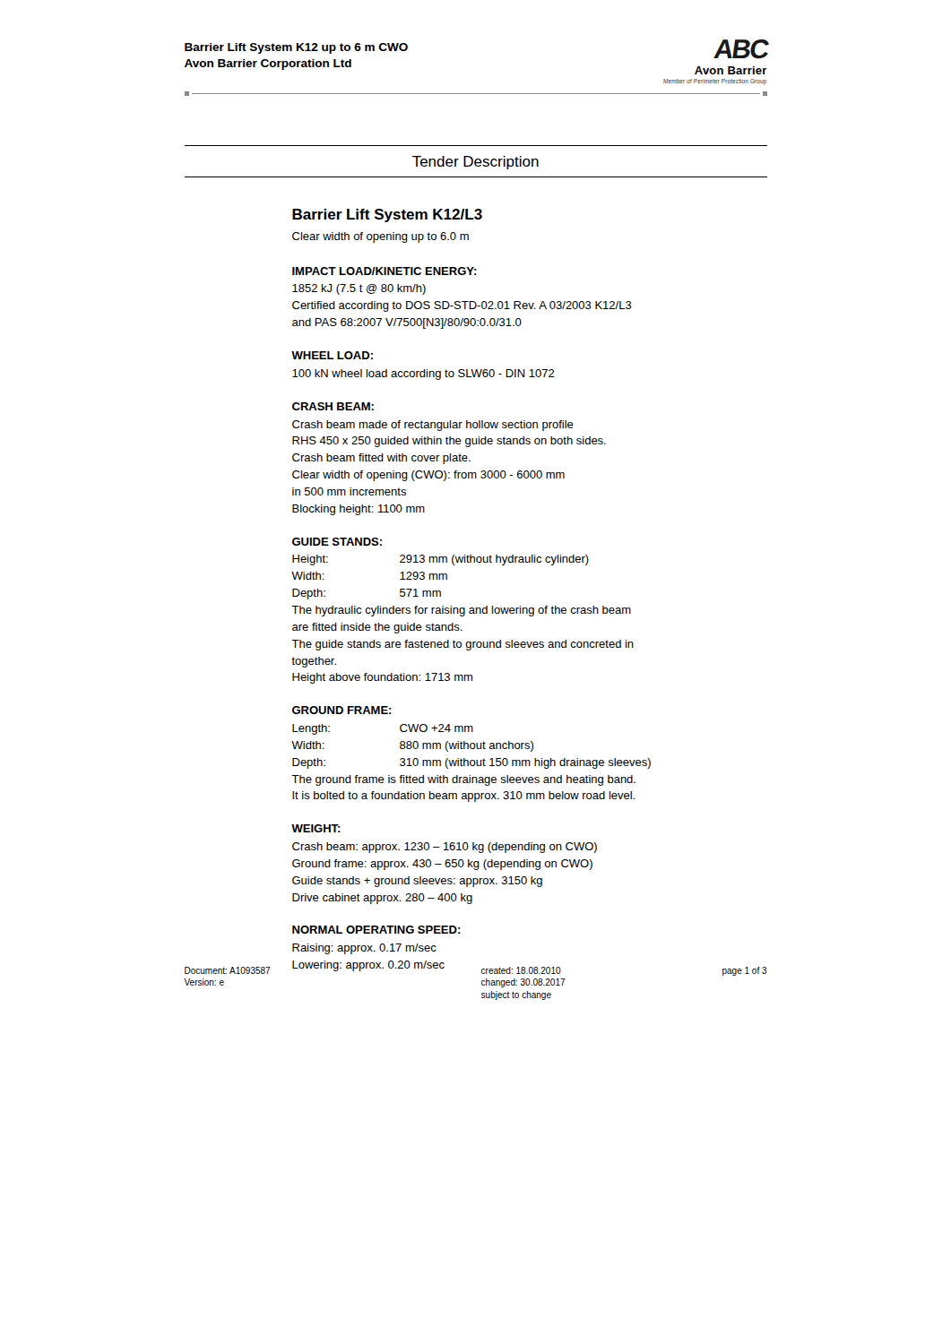Barrier Lift System K12 up to 6 m CWO
Avon Barrier Corporation Ltd
ABC
Avon Barrier
Member of Perimeter Protection Group
Tender Description
Barrier Lift System K12/L3
Clear width of opening up to 6.0 m
Impact load/kinetic energy:
1852 kJ (7.5 t @ 80 km/h)
Certified according to DOS SD-STD-02.01 Rev. A 03/2003 K12/L3
and PAS 68:2007 V/7500[N3]/80/90:0.0/31.0
Wheel load:
100 kN wheel load according to SLW60 - DIN 1072
Crash beam:
Crash beam made of rectangular hollow section profile
RHS 450 x 250 guided within the guide stands on both sides.
Crash beam fitted with cover plate.
Clear width of opening (CWO): from 3000 - 6000 mm
in 500 mm increments
Blocking height: 1100 mm
Guide stands:
Height:
2913 mm (without hydraulic cylinder)
Width:
1293 mm
Depth:
571 mm
The hydraulic cylinders for raising and lowering of the crash beam
are fitted inside the guide stands.
The guide stands are fastened to ground sleeves and concreted in
together.
Height above foundation: 1713 mm
Ground frame:
Length:
CWO +24 mm
Width:
880 mm (without anchors)
Depth:
310 mm (without 150 mm high drainage sleeves)
The ground frame is fitted with drainage sleeves and heating band.
It is bolted to a foundation beam approx. 310 mm below road level.
Weight:
Crash beam: approx. 1230 – 1610 kg (depending on CWO)
Ground frame: approx. 430 – 650 kg (depending on CWO)
Guide stands + ground sleeves: approx. 3150 kg
Drive cabinet approx. 280 – 400 kg
Normal operating speed:
Raising: approx. 0.17 m/sec
Lowering: approx. 0.20 m/sec
Document: A1093587
Version: e
created: 18.08.2010
changed: 30.08.2017
subject to change
page 1 of 3